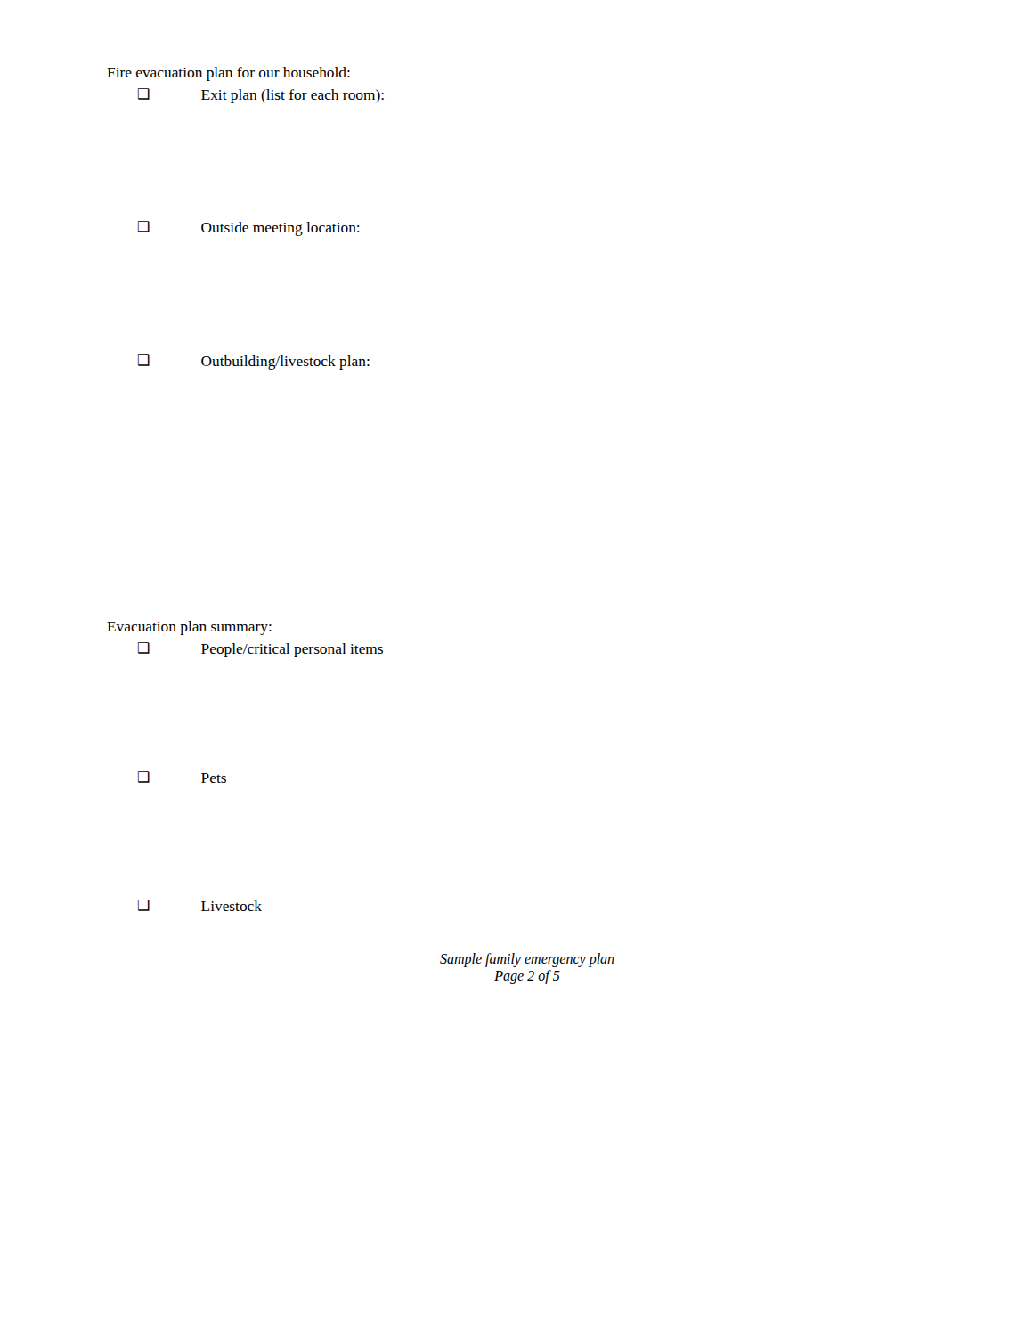Fire evacuation plan for our household:
❑ Exit plan (list for each room):
❑ Outside meeting location:
❑ Outbuilding/livestock plan:
Evacuation plan summary:
❑ People/critical personal items
❑ Pets
❑ Livestock
Sample family emergency plan
Page 2 of 5